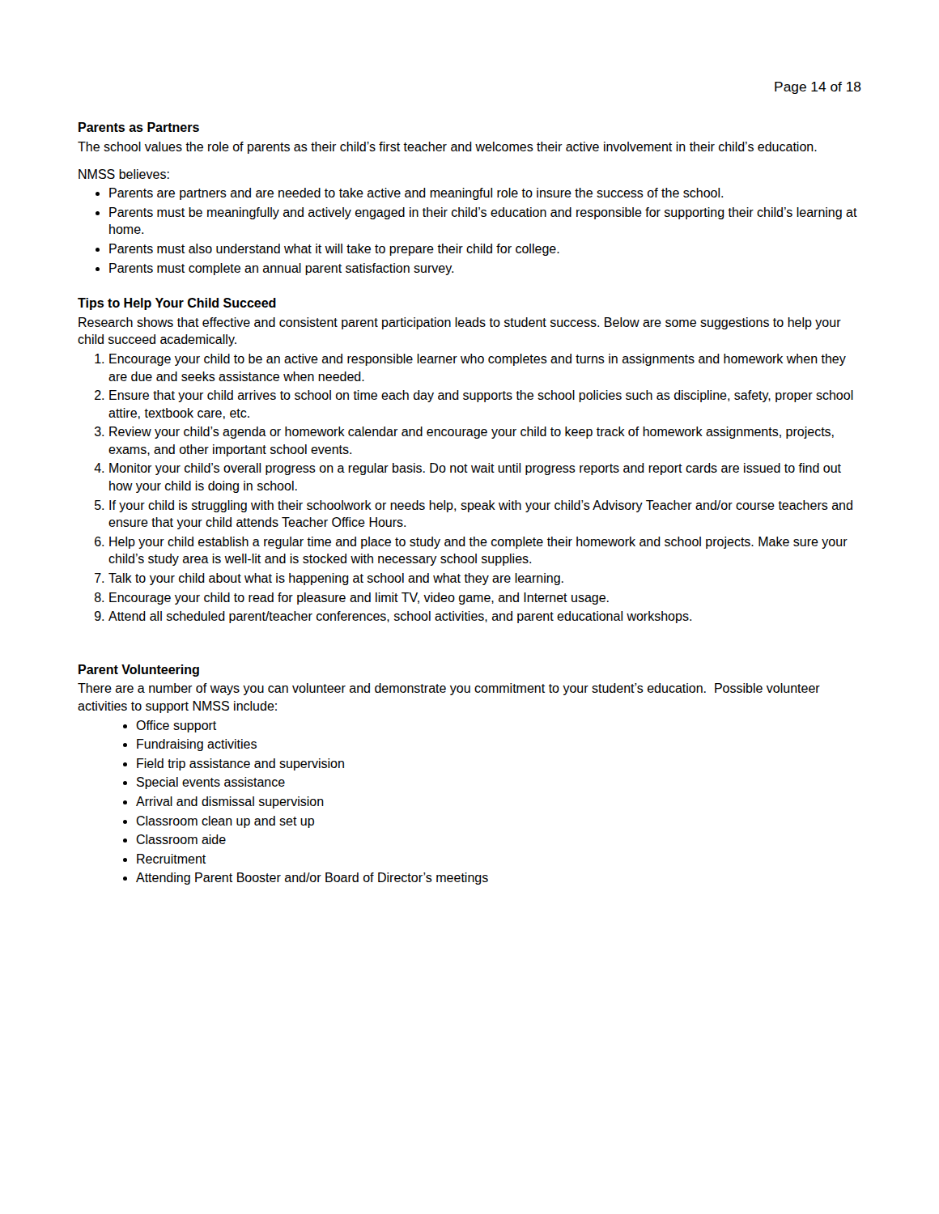Page 14 of 18
Parents as Partners
The school values the role of parents as their child’s first teacher and welcomes their active involvement in their child’s education.
NMSS believes:
Parents are partners and are needed to take active and meaningful role to insure the success of the school.
Parents must be meaningfully and actively engaged in their child’s education and responsible for supporting their child’s learning at home.
Parents must also understand what it will take to prepare their child for college.
Parents must complete an annual parent satisfaction survey.
Tips to Help Your Child Succeed
Research shows that effective and consistent parent participation leads to student success. Below are some suggestions to help your child succeed academically.
Encourage your child to be an active and responsible learner who completes and turns in assignments and homework when they are due and seeks assistance when needed.
Ensure that your child arrives to school on time each day and supports the school policies such as discipline, safety, proper school attire, textbook care, etc.
Review your child’s agenda or homework calendar and encourage your child to keep track of homework assignments, projects, exams, and other important school events.
Monitor your child’s overall progress on a regular basis. Do not wait until progress reports and report cards are issued to find out how your child is doing in school.
If your child is struggling with their schoolwork or needs help, speak with your child’s Advisory Teacher and/or course teachers and ensure that your child attends Teacher Office Hours.
Help your child establish a regular time and place to study and the complete their homework and school projects. Make sure your child’s study area is well-lit and is stocked with necessary school supplies.
Talk to your child about what is happening at school and what they are learning.
Encourage your child to read for pleasure and limit TV, video game, and Internet usage.
Attend all scheduled parent/teacher conferences, school activities, and parent educational workshops.
Parent Volunteering
There are a number of ways you can volunteer and demonstrate you commitment to your student’s education. Possible volunteer activities to support NMSS include:
Office support
Fundraising activities
Field trip assistance and supervision
Special events assistance
Arrival and dismissal supervision
Classroom clean up and set up
Classroom aide
Recruitment
Attending Parent Booster and/or Board of Director’s meetings